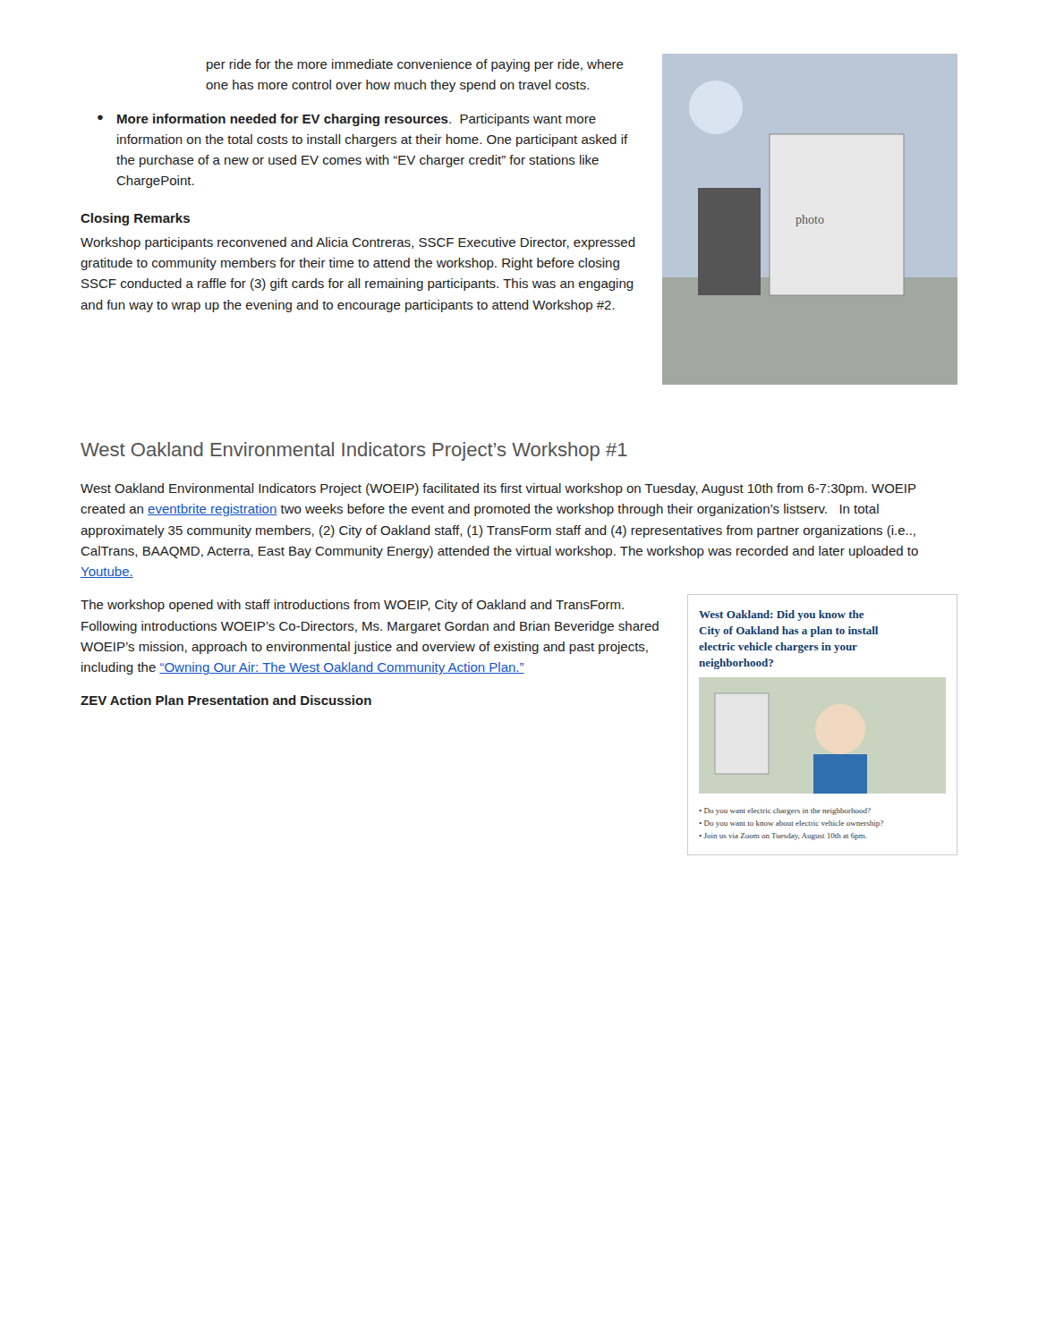per ride for the more immediate convenience of paying per ride, where one has more control over how much they spend on travel costs.
More information needed for EV charging resources. Participants want more information on the total costs to install chargers at their home. One participant asked if the purchase of a new or used EV comes with “EV charger credit” for stations like ChargePoint.
Closing Remarks
Workshop participants reconvened and Alicia Contreras, SSCF Executive Director, expressed gratitude to community members for their time to attend the workshop. Right before closing SSCF conducted a raffle for (3) gift cards for all remaining participants. This was an engaging and fun way to wrap up the evening and to encourage participants to attend Workshop #2.
West Oakland Environmental Indicators Project’s Workshop #1
West Oakland Environmental Indicators Project (WOEIP) facilitated its first virtual workshop on Tuesday, August 10th from 6-7:30pm. WOEIP created an eventbrite registration two weeks before the event and promoted the workshop through their organization’s listserv. In total approximately 35 community members, (2) City of Oakland staff, (1) TransForm staff and (4) representatives from partner organizations (i.e.., CalTrans, BAAQMD, Acterra, East Bay Community Energy) attended the virtual workshop. The workshop was recorded and later uploaded to Youtube.
The workshop opened with staff introductions from WOEIP, City of Oakland and TransForm. Following introductions WOEIP’s Co-Directors, Ms. Margaret Gordan and Brian Beveridge shared WOEIP’s mission, approach to environmental justice and overview of existing and past projects, including the “Owning Our Air: The West Oakland Community Action Plan.”
ZEV Action Plan Presentation and Discussion